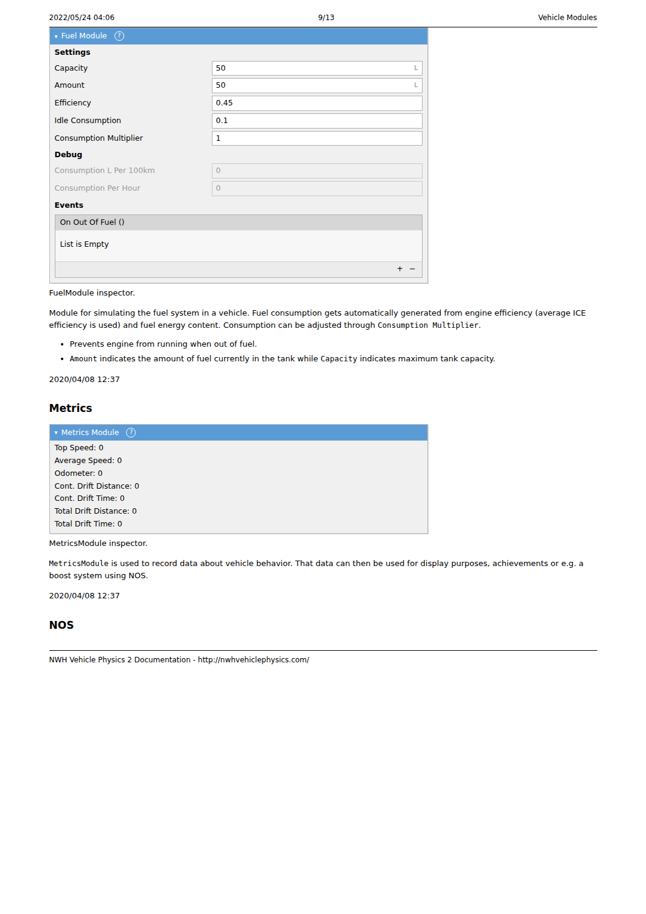2022/05/24 04:06
9/13
Vehicle Modules
▾Fuel Module?
Settings
Capacity
50 L
Amount
50 L
Efficiency
0.45
Idle Consumption
0.1
Consumption Multiplier
1
Debug
Consumption L Per 100km
0
Consumption Per Hour
0
Events
On Out Of Fuel ()
List is Empty
+−
FuelModule inspector.
Module for simulating the fuel system in a vehicle. Fuel consumption gets automatically generated from engine efficiency (average ICE efficiency is used) and fuel energy content. Consumption can be adjusted through Consumption Multiplier.
Prevents engine from running when out of fuel.
Amount indicates the amount of fuel currently in the tank while Capacity indicates maximum tank capacity.
2020/04/08 12:37
Metrics
▾Metrics Module?
Top Speed: 0
Average Speed: 0
Odometer: 0
Cont. Drift Distance: 0
Cont. Drift Time: 0
Total Drift Distance: 0
Total Drift Time: 0
MetricsModule inspector.
MetricsModule is used to record data about vehicle behavior. That data can then be used for display purposes, achievements or e.g. a boost system using NOS.
2020/04/08 12:37
NOS
NWH Vehicle Physics 2 Documentation - http://nwhvehiclephysics.com/